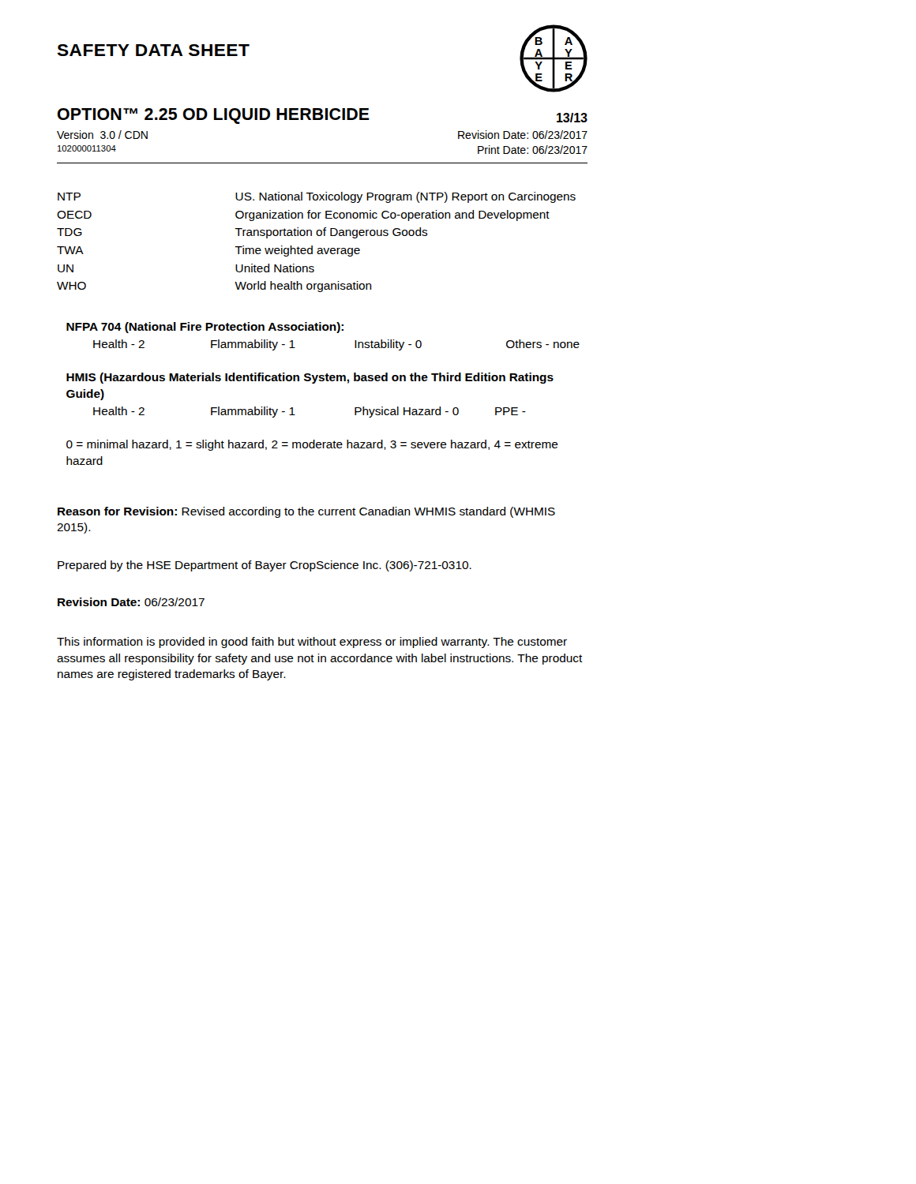B A Y E A Y E R
SAFETY DATA SHEET
OPTION™ 2.25 OD LIQUID HERBICIDE
13/13
Version 3.0 / CDN
102000011304
Revision Date: 06/23/2017
Print Date: 06/23/2017
| NTP | US. National Toxicology Program (NTP) Report on Carcinogens |
| OECD | Organization for Economic Co-operation and Development |
| TDG | Transportation of Dangerous Goods |
| TWA | Time weighted average |
| UN | United Nations |
| WHO | World health organisation |
NFPA 704 (National Fire Protection Association):
Health - 2 Flammability - 1 Instability - 0 Others - none
HMIS (Hazardous Materials Identification System, based on the Third Edition Ratings Guide)
Health - 2 Flammability - 1 Physical Hazard - 0 PPE -
0 = minimal hazard, 1 = slight hazard, 2 = moderate hazard, 3 = severe hazard, 4 = extreme hazard
Reason for Revision: Revised according to the current Canadian WHMIS standard (WHMIS 2015).
Prepared by the HSE Department of Bayer CropScience Inc. (306)-721-0310.
Revision Date: 06/23/2017
This information is provided in good faith but without express or implied warranty. The customer assumes all responsibility for safety and use not in accordance with label instructions. The product names are registered trademarks of Bayer.